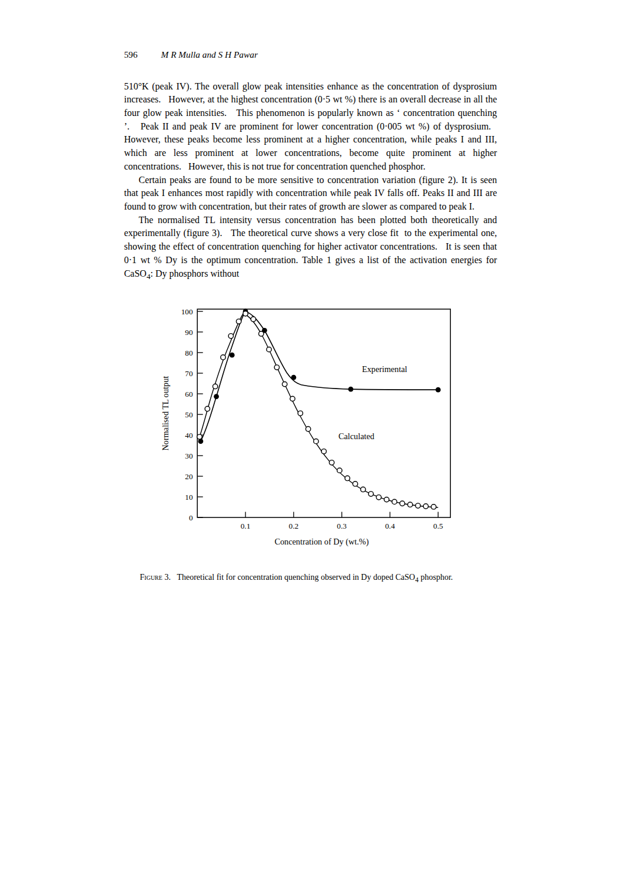596 M R Mulla and S H Pawar
510°K (peak IV). The overall glow peak intensities enhance as the concentration of dysprosium increases. However, at the highest concentration (0·5 wt %) there is an overall decrease in all the four glow peak intensities. This phenomenon is popularly known as ‘ concentration quenching ’. Peak II and peak IV are prominent for lower concentration (0·005 wt %) of dysprosium. However, these peaks become less prominent at a higher concentration, while peaks I and III, which are less prominent at lower concentrations, become quite prominent at higher concentrations. However, this is not true for concentration quenched phosphor.
Certain peaks are found to be more sensitive to concentration variation (figure 2). It is seen that peak I enhances most rapidly with concentration while peak IV falls off. Peaks II and III are found to grow with concentration, but their rates of growth are slower as compared to peak I.
The normalised TL intensity versus concentration has been plotted both theoretically and experimentally (figure 3). The theoretical curve shows a very close fit to the experimental one, showing the effect of concentration quenching for higher activator concentrations. It is seen that 0·1 wt % Dy is the optimum concentration. Table 1 gives a list of the activation energies for CaSO4: Dy phosphors without
0 10 20 30 40 50 60 70 80 90 100 0.1 0.2 0.3 0.4 0.5 Concentration of Dy (wt.%) Normalised TL output Experimental Calculated
Figure 3. Theoretical fit for concentration quenching observed in Dy doped CaSO4 phosphor.